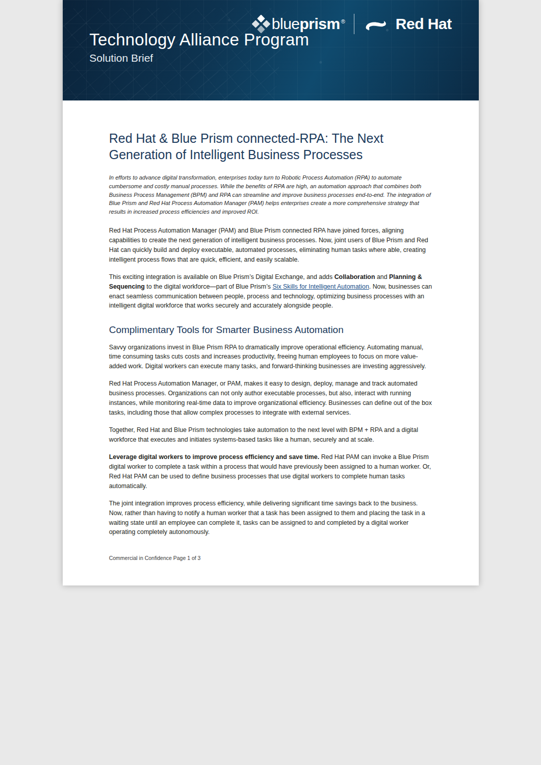blueprism®
Red Hat
Technology Alliance Program
Solution Brief
Red Hat & Blue Prism connected-RPA: The Next Generation of Intelligent Business Processes
In efforts to advance digital transformation, enterprises today turn to Robotic Process Automation (RPA) to automate cumbersome and costly manual processes. While the benefits of RPA are high, an automation approach that combines both Business Process Management (BPM) and RPA can streamline and improve business processes end-to-end. The integration of Blue Prism and Red Hat Process Automation Manager (PAM) helps enterprises create a more comprehensive strategy that results in increased process efficiencies and improved ROI.
Red Hat Process Automation Manager (PAM) and Blue Prism connected RPA have joined forces, aligning capabilities to create the next generation of intelligent business processes. Now, joint users of Blue Prism and Red Hat can quickly build and deploy executable, automated processes, eliminating human tasks where able, creating intelligent process flows that are quick, efficient, and easily scalable.
This exciting integration is available on Blue Prism’s Digital Exchange, and adds Collaboration and Planning & Sequencing to the digital workforce—part of Blue Prism’s Six Skills for Intelligent Automation. Now, businesses can enact seamless communication between people, process and technology, optimizing business processes with an intelligent digital workforce that works securely and accurately alongside people.
Complimentary Tools for Smarter Business Automation
Savvy organizations invest in Blue Prism RPA to dramatically improve operational efficiency. Automating manual, time consuming tasks cuts costs and increases productivity, freeing human employees to focus on more value-added work. Digital workers can execute many tasks, and forward-thinking businesses are investing aggressively.
Red Hat Process Automation Manager, or PAM, makes it easy to design, deploy, manage and track automated business processes. Organizations can not only author executable processes, but also, interact with running instances, while monitoring real-time data to improve organizational efficiency. Businesses can define out of the box tasks, including those that allow complex processes to integrate with external services.
Together, Red Hat and Blue Prism technologies take automation to the next level with BPM + RPA and a digital workforce that executes and initiates systems-based tasks like a human, securely and at scale.
Leverage digital workers to improve process efficiency and save time. Red Hat PAM can invoke a Blue Prism digital worker to complete a task within a process that would have previously been assigned to a human worker. Or, Red Hat PAM can be used to define business processes that use digital workers to complete human tasks automatically.
The joint integration improves process efficiency, while delivering significant time savings back to the business. Now, rather than having to notify a human worker that a task has been assigned to them and placing the task in a waiting state until an employee can complete it, tasks can be assigned to and completed by a digital worker operating completely autonomously.
Commercial in Confidence Page 1 of 3